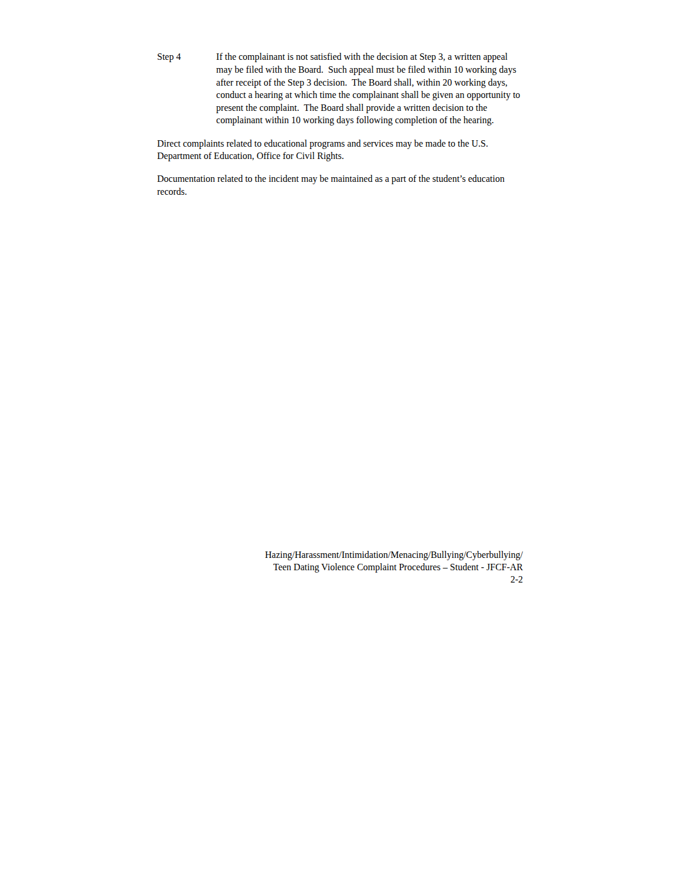Step 4
If the complainant is not satisfied with the decision at Step 3, a written appeal may be filed with the Board. Such appeal must be filed within 10 working days after receipt of the Step 3 decision. The Board shall, within 20 working days, conduct a hearing at which time the complainant shall be given an opportunity to present the complaint. The Board shall provide a written decision to the complainant within 10 working days following completion of the hearing.
Direct complaints related to educational programs and services may be made to the U.S. Department of Education, Office for Civil Rights.
Documentation related to the incident may be maintained as a part of the student’s education records.
Hazing/Harassment/Intimidation/Menacing/Bullying/Cyberbullying/
Teen Dating Violence Complaint Procedures – Student - JFCF-AR
2-2